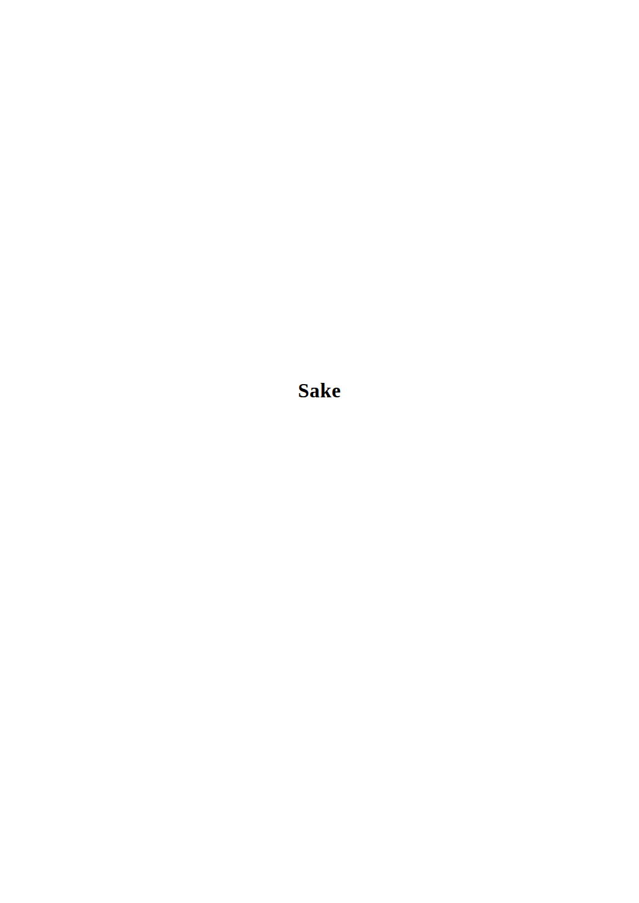Sake